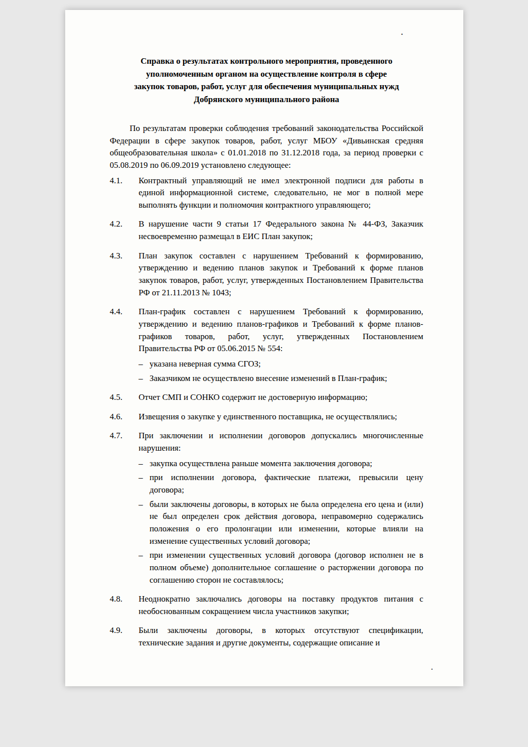.
Справка о результатах контрольного мероприятия, проведенного
уполномоченным органом на осуществление контроля в сфере
закупок товаров, работ, услуг для обеспечения муниципальных нужд
Добрянского муниципального района
По результатам проверки соблюдения требований законодательства Российской Федерации в сфере закупок товаров, работ, услуг МБОУ «Дивьинская средняя общеобразовательная школа» с 01.01.2018 по 31.12.2018 года, за период проверки с 05.08.2019 по 06.09.2019 установлено следующее:
Контрактный управляющий не имел электронной подписи для работы в единой информационной системе, следовательно, не мог в полной мере выполнять функции и полномочия контрактного управляющего;
В нарушение части 9 статьи 17 Федерального закона № 44-ФЗ, Заказчик несвоевременно размещал в ЕИС План закупок;
План закупок составлен с нарушением Требований к формированию, утверждению и ведению планов закупок и Требований к форме планов закупок товаров, работ, услуг, утвержденных Постановлением Правительства РФ от 21.11.2013 № 1043;
План-график составлен с нарушением Требований к формированию, утверждению и ведению планов-графиков и Требований к форме планов-графиков товаров, работ, услуг, утвержденных Постановлением Правительства РФ от 05.06.2015 № 554:
указана неверная сумма СГОЗ;
Заказчиком не осуществлено внесение изменений в План-график;
Отчет СМП и СОНКО содержит не достоверную информацию;
Извещения о закупке у единственного поставщика, не осуществлялись;
При заключении и исполнении договоров допускались многочисленные нарушения:
закупка осуществлена раньше момента заключения договора;
при исполнении договора, фактические платежи, превысили цену договора;
были заключены договоры, в которых не была определена его цена и (или) не был определен срок действия договора, неправомерно содержались положения о его пролонгации или изменении, которые влияли на изменение существенных условий договора;
при изменении существенных условий договора (договор исполнен не в полном объеме) дополнительное соглашение о расторжении договора по соглашению сторон не составлялось;
Неоднократно заключались договоры на поставку продуктов питания с необоснованным сокращением числа участников закупки;
Были заключены договоры, в которых отсутствуют спецификации, технические задания и другие документы, содержащие описание и
.